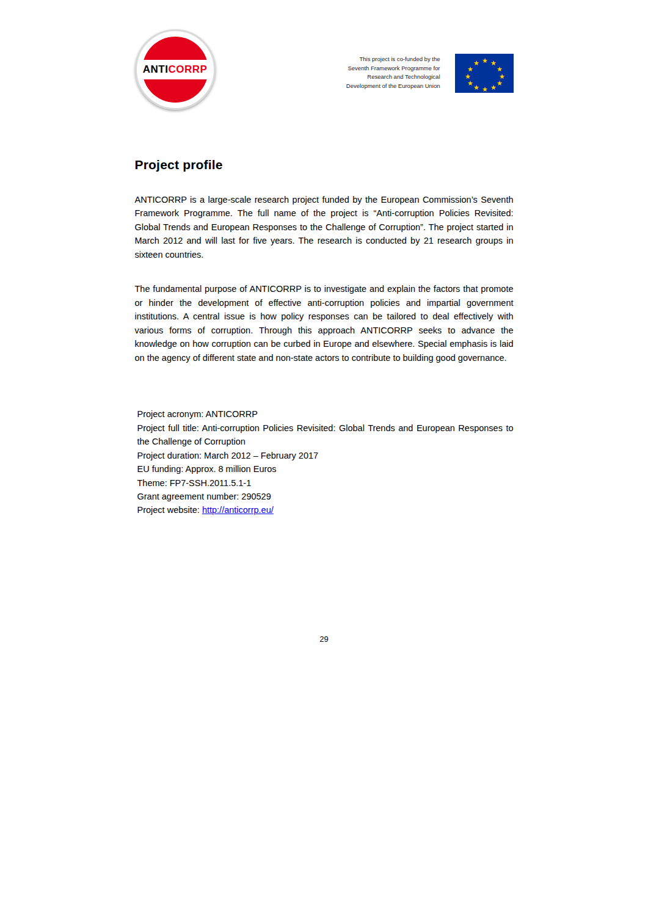ANTI CORRP
This project is co-funded by the
Seventh Framework Programme for
Research and Technological
Development of the European Union
★ ★ ★ ★ ★ ★ ★ ★ ★ ★ ★ ★
Project profile
ANTICORRP is a large-scale research project funded by the European Commission’s Seventh Framework Programme. The full name of the project is “Anti-corruption Policies Revisited: Global Trends and European Responses to the Challenge of Corruption”. The project started in March 2012 and will last for five years. The research is conducted by 21 research groups in sixteen countries.
The fundamental purpose of ANTICORRP is to investigate and explain the factors that promote or hinder the development of effective anti-corruption policies and impartial government institutions. A central issue is how policy responses can be tailored to deal effectively with various forms of corruption. Through this approach ANTICORRP seeks to advance the knowledge on how corruption can be curbed in Europe and elsewhere. Special emphasis is laid on the agency of different state and non-state actors to contribute to building good governance.
Project acronym: ANTICORRP
Project full title: Anti-corruption Policies Revisited: Global Trends and European Responses to the Challenge of Corruption
Project duration: March 2012 – February 2017
EU funding: Approx. 8 million Euros
Theme: FP7-SSH.2011.5.1-1
Grant agreement number: 290529
Project website: http://anticorrp.eu/
29